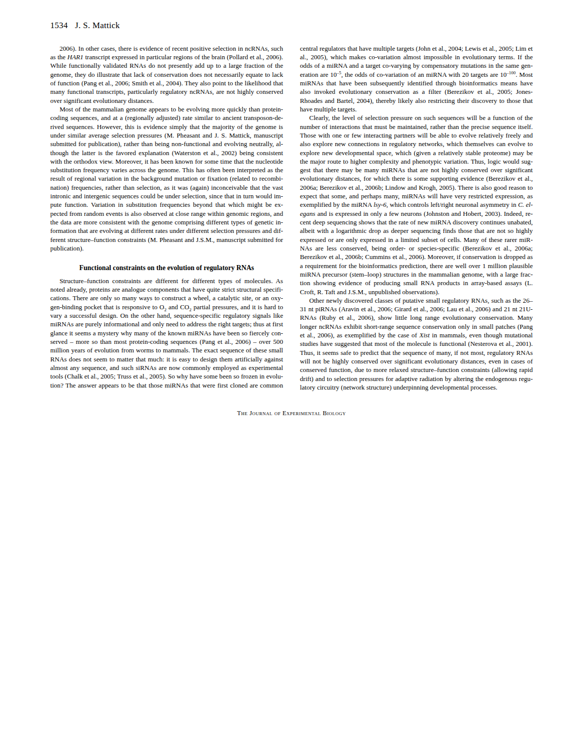1534 J. S. Mattick
2006). In other cases, there is evidence of recent positive selection in ncRNAs, such as the HAR1 transcript expressed in particular regions of the brain (Pollard et al., 2006). While functionally validated RNAs do not presently add up to a large fraction of the genome, they do illustrate that lack of conservation does not necessarily equate to lack of function (Pang et al., 2006; Smith et al., 2004). They also point to the likelihood that many functional transcripts, particularly regulatory ncRNAs, are not highly conserved over significant evolutionary distances.
Most of the mammalian genome appears to be evolving more quickly than protein-coding sequences, and at a (regionally adjusted) rate similar to ancient transposon-derived sequences. However, this is evidence simply that the majority of the genome is under similar average selection pressures (M. Pheasant and J. S. Mattick, manuscript submitted for publication), rather than being non-functional and evolving neutrally, although the latter is the favored explanation (Waterston et al., 2002) being consistent with the orthodox view. Moreover, it has been known for some time that the nucleotide substitution frequency varies across the genome. This has often been interpreted as the result of regional variation in the background mutation or fixation (related to recombination) frequencies, rather than selection, as it was (again) inconceivable that the vast intronic and intergenic sequences could be under selection, since that in turn would impute function. Variation in substitution frequencies beyond that which might be expected from random events is also observed at close range within genomic regions, and the data are more consistent with the genome comprising different types of genetic information that are evolving at different rates under different selection pressures and different structure–function constraints (M. Pheasant and J.S.M., manuscript submitted for publication).
Functional constraints on the evolution of regulatory RNAs
Structure–function constraints are different for different types of molecules. As noted already, proteins are analogue components that have quite strict structural specifications. There are only so many ways to construct a wheel, a catalytic site, or an oxygen-binding pocket that is responsive to O2 and CO2 partial pressures, and it is hard to vary a successful design. On the other hand, sequence-specific regulatory signals like miRNAs are purely informational and only need to address the right targets; thus at first glance it seems a mystery why many of the known miRNAs have been so fiercely conserved – more so than most protein-coding sequences (Pang et al., 2006) – over 500 million years of evolution from worms to mammals. The exact sequence of these small RNAs does not seem to matter that much: it is easy to design them artificially against almost any sequence, and such siRNAs are now commonly employed as experimental tools (Chalk et al., 2005; Truss et al., 2005). So why have some been so frozen in evolution? The answer appears to be that those miRNAs that were first cloned are common central regulators that have multiple targets (John et al., 2004; Lewis et al., 2005; Lim et al., 2005), which makes co-variation almost impossible in evolutionary terms. If the odds of a miRNA and a target co-varying by compensatory mutations in the same generation are 10–5, the odds of co-variation of an miRNA with 20 targets are 10–100. Most miRNAs that have been subsequently identified through bioinformatics means have also invoked evolutionary conservation as a filter (Berezikov et al., 2005; Jones-Rhoades and Bartel, 2004), thereby likely also restricting their discovery to those that have multiple targets.
Clearly, the level of selection pressure on such sequences will be a function of the number of interactions that must be maintained, rather than the precise sequence itself. Those with one or few interacting partners will be able to evolve relatively freely and also explore new connections in regulatory networks, which themselves can evolve to explore new developmental space, which (given a relatively stable proteome) may be the major route to higher complexity and phenotypic variation. Thus, logic would suggest that there may be many miRNAs that are not highly conserved over significant evolutionary distances, for which there is some supporting evidence (Berezikov et al., 2006a; Berezikov et al., 2006b; Lindow and Krogh, 2005). There is also good reason to expect that some, and perhaps many, miRNAs will have very restricted expression, as exemplified by the miRNA lsy-6, which controls left/right neuronal asymmetry in C. elegans and is expressed in only a few neurons (Johnston and Hobert, 2003). Indeed, recent deep sequencing shows that the rate of new miRNA discovery continues unabated, albeit with a logarithmic drop as deeper sequencing finds those that are not so highly expressed or are only expressed in a limited subset of cells. Many of these rarer miRNAs are less conserved, being order- or species-specific (Berezikov et al., 2006a; Berezikov et al., 2006b; Cummins et al., 2006). Moreover, if conservation is dropped as a requirement for the bioinformatics prediction, there are well over 1 million plausible miRNA precursor (stem–loop) structures in the mammalian genome, with a large fraction showing evidence of producing small RNA products in array-based assays (L. Croft, R. Taft and J.S.M., unpublished observations).
Other newly discovered classes of putative small regulatory RNAs, such as the 26–31 nt piRNAs (Aravin et al., 2006; Girard et al., 2006; Lau et al., 2006) and 21 nt 21U-RNAs (Ruby et al., 2006), show little long range evolutionary conservation. Many longer ncRNAs exhibit short-range sequence conservation only in small patches (Pang et al., 2006), as exemplified by the case of Xist in mammals, even though mutational studies have suggested that most of the molecule is functional (Nesterova et al., 2001). Thus, it seems safe to predict that the sequence of many, if not most, regulatory RNAs will not be highly conserved over significant evolutionary distances, even in cases of conserved function, due to more relaxed structure–function constraints (allowing rapid drift) and to selection pressures for adaptive radiation by altering the endogenous regulatory circuitry (network structure) underpinning developmental processes.
The Journal of Experimental Biology